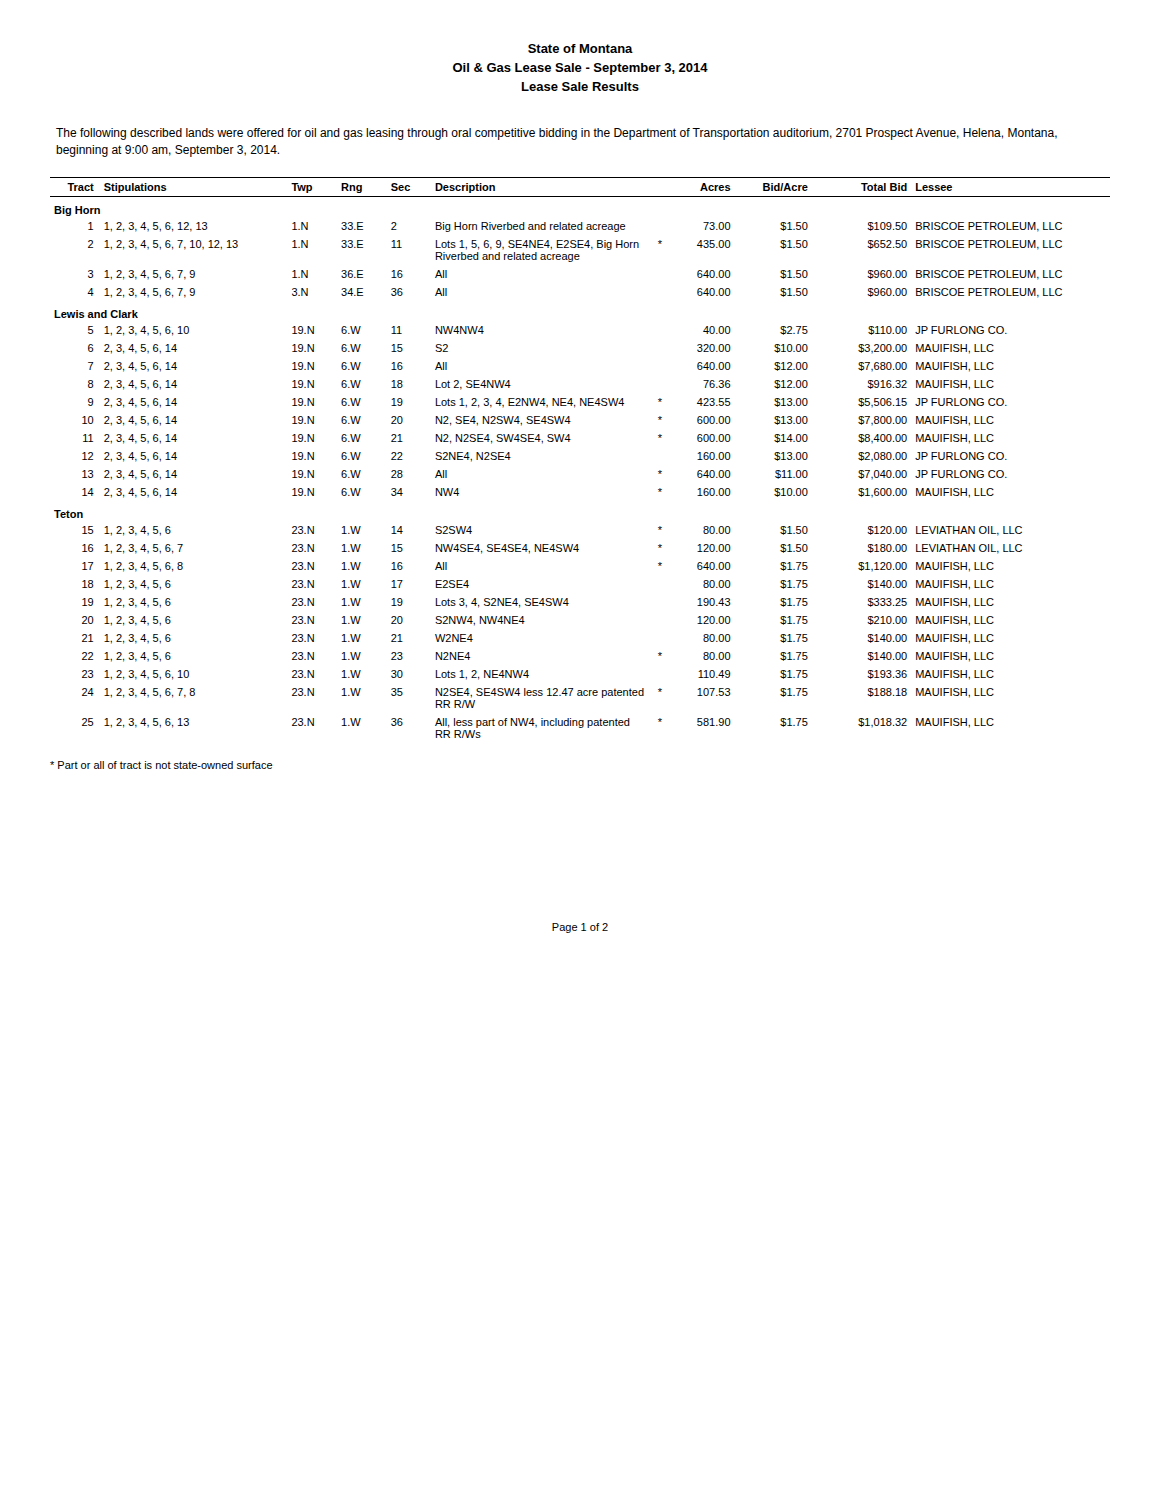State of Montana
Oil & Gas Lease Sale - September 3, 2014
Lease Sale Results
The following described lands were offered for oil and gas leasing through oral competitive bidding in the Department of Transportation auditorium, 2701 Prospect Avenue, Helena, Montana, beginning at 9:00 am, September 3, 2014.
| Tract | Stipulations | Twp | Rng | Sec | Description | Acres | Bid/Acre | Total Bid | Lessee |
| --- | --- | --- | --- | --- | --- | --- | --- | --- | --- |
| Big Horn |
| 1 | 1, 2, 3, 4, 5, 6, 12, 13 | 1.N | 33.E | 2 | Big Horn Riverbed and related acreage | | 73.00 | $1.50 | $109.50 | BRISCOE PETROLEUM, LLC |
| 2 | 1, 2, 3, 4, 5, 6, 7, 10, 12, 13 | 1.N | 33.E | 11 | Lots 1, 5, 6, 9, SE4NE4, E2SE4, Big Horn Riverbed and related acreage | * | 435.00 | $1.50 | $652.50 | BRISCOE PETROLEUM, LLC |
| 3 | 1, 2, 3, 4, 5, 6, 7, 9 | 1.N | 36.E | 16 | All | | 640.00 | $1.50 | $960.00 | BRISCOE PETROLEUM, LLC |
| 4 | 1, 2, 3, 4, 5, 6, 7, 9 | 3.N | 34.E | 36 | All | | 640.00 | $1.50 | $960.00 | BRISCOE PETROLEUM, LLC |
| Lewis and Clark |
| 5 | 1, 2, 3, 4, 5, 6, 10 | 19.N | 6.W | 11 | NW4NW4 | | 40.00 | $2.75 | $110.00 | JP FURLONG CO. |
| 6 | 2, 3, 4, 5, 6, 14 | 19.N | 6.W | 15 | S2 | | 320.00 | $10.00 | $3,200.00 | MAUIFISH, LLC |
| 7 | 2, 3, 4, 5, 6, 14 | 19.N | 6.W | 16 | All | | 640.00 | $12.00 | $7,680.00 | MAUIFISH, LLC |
| 8 | 2, 3, 4, 5, 6, 14 | 19.N | 6.W | 18 | Lot 2, SE4NW4 | | 76.36 | $12.00 | $916.32 | MAUIFISH, LLC |
| 9 | 2, 3, 4, 5, 6, 14 | 19.N | 6.W | 19 | Lots 1, 2, 3, 4, E2NW4, NE4, NE4SW4 | * | 423.55 | $13.00 | $5,506.15 | JP FURLONG CO. |
| 10 | 2, 3, 4, 5, 6, 14 | 19.N | 6.W | 20 | N2, SE4, N2SW4, SE4SW4 | * | 600.00 | $13.00 | $7,800.00 | MAUIFISH, LLC |
| 11 | 2, 3, 4, 5, 6, 14 | 19.N | 6.W | 21 | N2, N2SE4, SW4SE4, SW4 | * | 600.00 | $14.00 | $8,400.00 | MAUIFISH, LLC |
| 12 | 2, 3, 4, 5, 6, 14 | 19.N | 6.W | 22 | S2NE4, N2SE4 | | 160.00 | $13.00 | $2,080.00 | JP FURLONG CO. |
| 13 | 2, 3, 4, 5, 6, 14 | 19.N | 6.W | 28 | All | * | 640.00 | $11.00 | $7,040.00 | JP FURLONG CO. |
| 14 | 2, 3, 4, 5, 6, 14 | 19.N | 6.W | 34 | NW4 | * | 160.00 | $10.00 | $1,600.00 | MAUIFISH, LLC |
| Teton |
| 15 | 1, 2, 3, 4, 5, 6 | 23.N | 1.W | 14 | S2SW4 | * | 80.00 | $1.50 | $120.00 | LEVIATHAN OIL, LLC |
| 16 | 1, 2, 3, 4, 5, 6, 7 | 23.N | 1.W | 15 | NW4SE4, SE4SE4, NE4SW4 | * | 120.00 | $1.50 | $180.00 | LEVIATHAN OIL, LLC |
| 17 | 1, 2, 3, 4, 5, 6, 8 | 23.N | 1.W | 16 | All | * | 640.00 | $1.75 | $1,120.00 | MAUIFISH, LLC |
| 18 | 1, 2, 3, 4, 5, 6 | 23.N | 1.W | 17 | E2SE4 | | 80.00 | $1.75 | $140.00 | MAUIFISH, LLC |
| 19 | 1, 2, 3, 4, 5, 6 | 23.N | 1.W | 19 | Lots 3, 4, S2NE4, SE4SW4 | | 190.43 | $1.75 | $333.25 | MAUIFISH, LLC |
| 20 | 1, 2, 3, 4, 5, 6 | 23.N | 1.W | 20 | S2NW4, NW4NE4 | | 120.00 | $1.75 | $210.00 | MAUIFISH, LLC |
| 21 | 1, 2, 3, 4, 5, 6 | 23.N | 1.W | 21 | W2NE4 | | 80.00 | $1.75 | $140.00 | MAUIFISH, LLC |
| 22 | 1, 2, 3, 4, 5, 6 | 23.N | 1.W | 23 | N2NE4 | * | 80.00 | $1.75 | $140.00 | MAUIFISH, LLC |
| 23 | 1, 2, 3, 4, 5, 6, 10 | 23.N | 1.W | 30 | Lots 1, 2, NE4NW4 | | 110.49 | $1.75 | $193.36 | MAUIFISH, LLC |
| 24 | 1, 2, 3, 4, 5, 6, 7, 8 | 23.N | 1.W | 35 | N2SE4, SE4SW4 less 12.47 acre patented RR R/W | * | 107.53 | $1.75 | $188.18 | MAUIFISH, LLC |
| 25 | 1, 2, 3, 4, 5, 6, 13 | 23.N | 1.W | 36 | All, less part of NW4, including patented RR R/Ws | * | 581.90 | $1.75 | $1,018.32 | MAUIFISH, LLC |
* Part or all of tract is not state-owned surface
Page 1 of 2